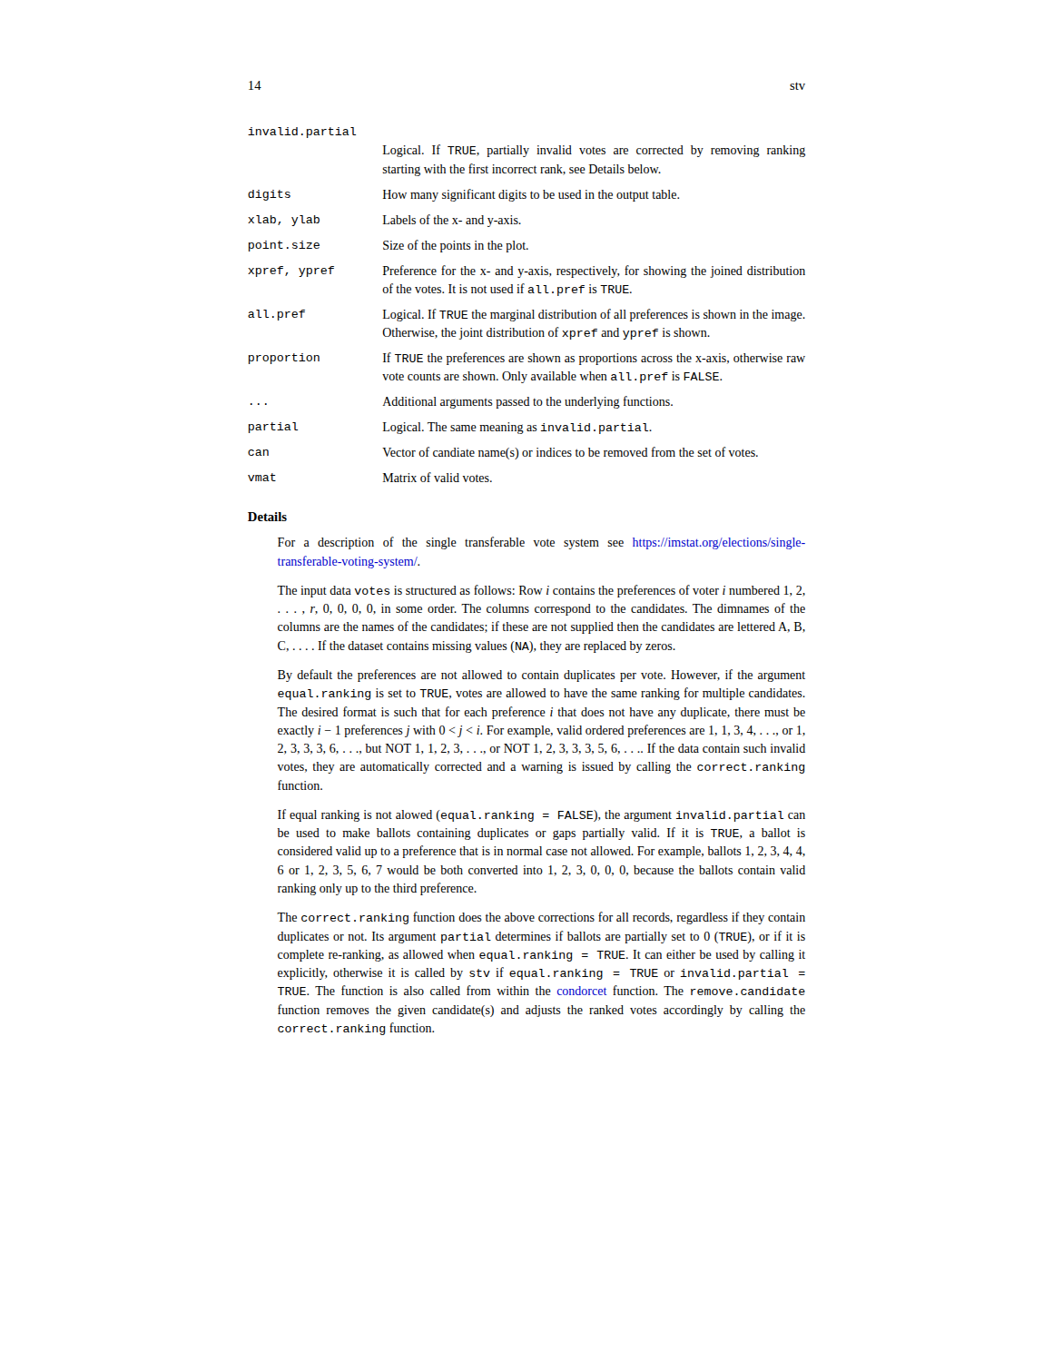14 stv
invalid.partial
Logical. If TRUE, partially invalid votes are corrected by removing ranking starting with the first incorrect rank, see Details below.
digits
How many significant digits to be used in the output table.
xlab, ylab
Labels of the x- and y-axis.
point.size
Size of the points in the plot.
xpref, ypref
Preference for the x- and y-axis, respectively, for showing the joined distribution of the votes. It is not used if all.pref is TRUE.
all.pref
Logical. If TRUE the marginal distribution of all preferences is shown in the image. Otherwise, the joint distribution of xpref and ypref is shown.
proportion
If TRUE the preferences are shown as proportions across the x-axis, otherwise raw vote counts are shown. Only available when all.pref is FALSE.
...
Additional arguments passed to the underlying functions.
partial
Logical. The same meaning as invalid.partial.
can
Vector of candiate name(s) or indices to be removed from the set of votes.
vmat
Matrix of valid votes.
Details
For a description of the single transferable vote system see https://imstat.org/elections/single-transferable-voting-system/.
The input data votes is structured as follows: Row i contains the preferences of voter i numbered 1, 2, . . . , r, 0, 0, 0, 0, in some order. The columns correspond to the candidates. The dimnames of the columns are the names of the candidates; if these are not supplied then the candidates are lettered A, B, C, . . . . If the dataset contains missing values (NA), they are replaced by zeros.
By default the preferences are not allowed to contain duplicates per vote. However, if the argument equal.ranking is set to TRUE, votes are allowed to have the same ranking for multiple candidates. The desired format is such that for each preference i that does not have any duplicate, there must be exactly i − 1 preferences j with 0 < j < i. For example, valid ordered preferences are 1, 1, 3, 4, . . ., or 1, 2, 3, 3, 3, 6, . . ., but NOT 1, 1, 2, 3, . . ., or NOT 1, 2, 3, 3, 3, 5, 6, . . .. If the data contain such invalid votes, they are automatically corrected and a warning is issued by calling the correct.ranking function.
If equal ranking is not alowed (equal.ranking = FALSE), the argument invalid.partial can be used to make ballots containing duplicates or gaps partially valid. If it is TRUE, a ballot is considered valid up to a preference that is in normal case not allowed. For example, ballots 1, 2, 3, 4, 4, 6 or 1, 2, 3, 5, 6, 7 would be both converted into 1, 2, 3, 0, 0, 0, because the ballots contain valid ranking only up to the third preference.
The correct.ranking function does the above corrections for all records, regardless if they contain duplicates or not. Its argument partial determines if ballots are partially set to 0 (TRUE), or if it is complete re-ranking, as allowed when equal.ranking = TRUE. It can either be used by calling it explicitly, otherwise it is called by stv if equal.ranking = TRUE or invalid.partial = TRUE. The function is also called from within the condorcet function. The remove.candidate function removes the given candidate(s) and adjusts the ranked votes accordingly by calling the correct.ranking function.